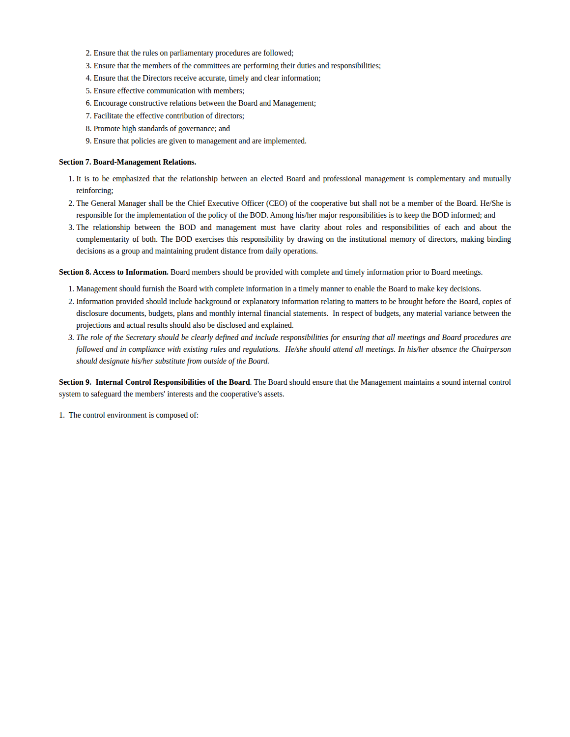Ensure that the rules on parliamentary procedures are followed;
Ensure that the members of the committees are performing their duties and responsibilities;
Ensure that the Directors receive accurate, timely and clear information;
Ensure effective communication with members;
Encourage constructive relations between the Board and Management;
Facilitate the effective contribution of directors;
Promote high standards of governance; and
Ensure that policies are given to management and are implemented.
Section 7. Board-Management Relations.
It is to be emphasized that the relationship between an elected Board and professional management is complementary and mutually reinforcing;
The General Manager shall be the Chief Executive Officer (CEO) of the cooperative but shall not be a member of the Board. He/She is responsible for the implementation of the policy of the BOD. Among his/her major responsibilities is to keep the BOD informed; and
The relationship between the BOD and management must have clarity about roles and responsibilities of each and about the complementarity of both. The BOD exercises this responsibility by drawing on the institutional memory of directors, making binding decisions as a group and maintaining prudent distance from daily operations.
Section 8. Access to Information. Board members should be provided with complete and timely information prior to Board meetings.
Management should furnish the Board with complete information in a timely manner to enable the Board to make key decisions.
Information provided should include background or explanatory information relating to matters to be brought before the Board, copies of disclosure documents, budgets, plans and monthly internal financial statements. In respect of budgets, any material variance between the projections and actual results should also be disclosed and explained.
The role of the Secretary should be clearly defined and include responsibilities for ensuring that all meetings and Board procedures are followed and in compliance with existing rules and regulations. He/she should attend all meetings. In his/her absence the Chairperson should designate his/her substitute from outside of the Board.
Section 9. Internal Control Responsibilities of the Board. The Board should ensure that the Management maintains a sound internal control system to safeguard the members' interests and the cooperative’s assets.
1. The control environment is composed of: